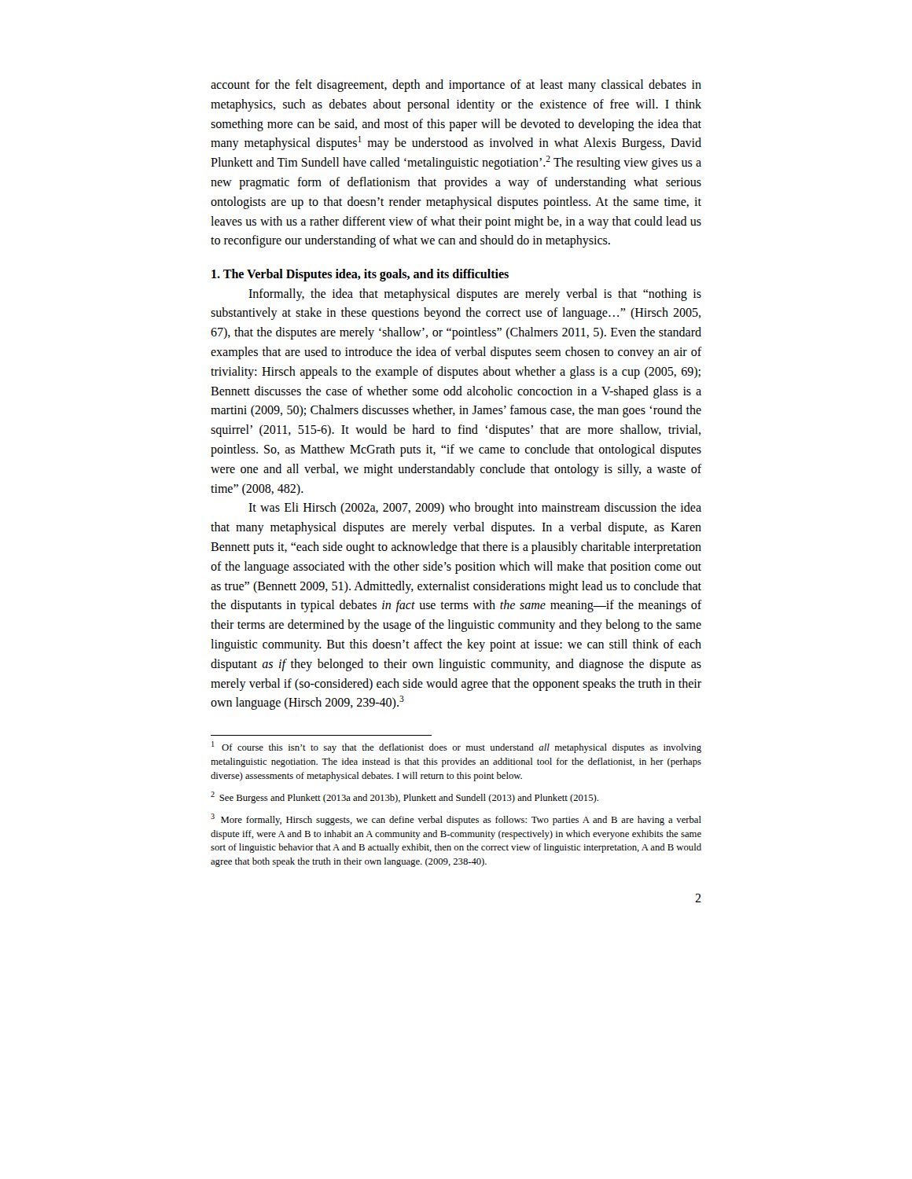account for the felt disagreement, depth and importance of at least many classical debates in metaphysics, such as debates about personal identity or the existence of free will. I think something more can be said, and most of this paper will be devoted to developing the idea that many metaphysical disputes1 may be understood as involved in what Alexis Burgess, David Plunkett and Tim Sundell have called ‘metalinguistic negotiation’.2 The resulting view gives us a new pragmatic form of deflationism that provides a way of understanding what serious ontologists are up to that doesn’t render metaphysical disputes pointless. At the same time, it leaves us with us a rather different view of what their point might be, in a way that could lead us to reconfigure our understanding of what we can and should do in metaphysics.
1. The Verbal Disputes idea, its goals, and its difficulties
Informally, the idea that metaphysical disputes are merely verbal is that “nothing is substantively at stake in these questions beyond the correct use of language…” (Hirsch 2005, 67), that the disputes are merely ‘shallow’, or “pointless” (Chalmers 2011, 5). Even the standard examples that are used to introduce the idea of verbal disputes seem chosen to convey an air of triviality: Hirsch appeals to the example of disputes about whether a glass is a cup (2005, 69); Bennett discusses the case of whether some odd alcoholic concoction in a V-shaped glass is a martini (2009, 50); Chalmers discusses whether, in James’ famous case, the man goes ‘round the squirrel’ (2011, 515-6). It would be hard to find ‘disputes’ that are more shallow, trivial, pointless. So, as Matthew McGrath puts it, “if we came to conclude that ontological disputes were one and all verbal, we might understandably conclude that ontology is silly, a waste of time” (2008, 482).
It was Eli Hirsch (2002a, 2007, 2009) who brought into mainstream discussion the idea that many metaphysical disputes are merely verbal disputes. In a verbal dispute, as Karen Bennett puts it, “each side ought to acknowledge that there is a plausibly charitable interpretation of the language associated with the other side’s position which will make that position come out as true” (Bennett 2009, 51). Admittedly, externalist considerations might lead us to conclude that the disputants in typical debates in fact use terms with the same meaning—if the meanings of their terms are determined by the usage of the linguistic community and they belong to the same linguistic community. But this doesn’t affect the key point at issue: we can still think of each disputant as if they belonged to their own linguistic community, and diagnose the dispute as merely verbal if (so-considered) each side would agree that the opponent speaks the truth in their own language (Hirsch 2009, 239-40).3
1 Of course this isn’t to say that the deflationist does or must understand all metaphysical disputes as involving metalinguistic negotiation. The idea instead is that this provides an additional tool for the deflationist, in her (perhaps diverse) assessments of metaphysical debates. I will return to this point below.
2 See Burgess and Plunkett (2013a and 2013b), Plunkett and Sundell (2013) and Plunkett (2015).
3 More formally, Hirsch suggests, we can define verbal disputes as follows: Two parties A and B are having a verbal dispute iff, were A and B to inhabit an A community and B-community (respectively) in which everyone exhibits the same sort of linguistic behavior that A and B actually exhibit, then on the correct view of linguistic interpretation, A and B would agree that both speak the truth in their own language. (2009, 238-40).
2